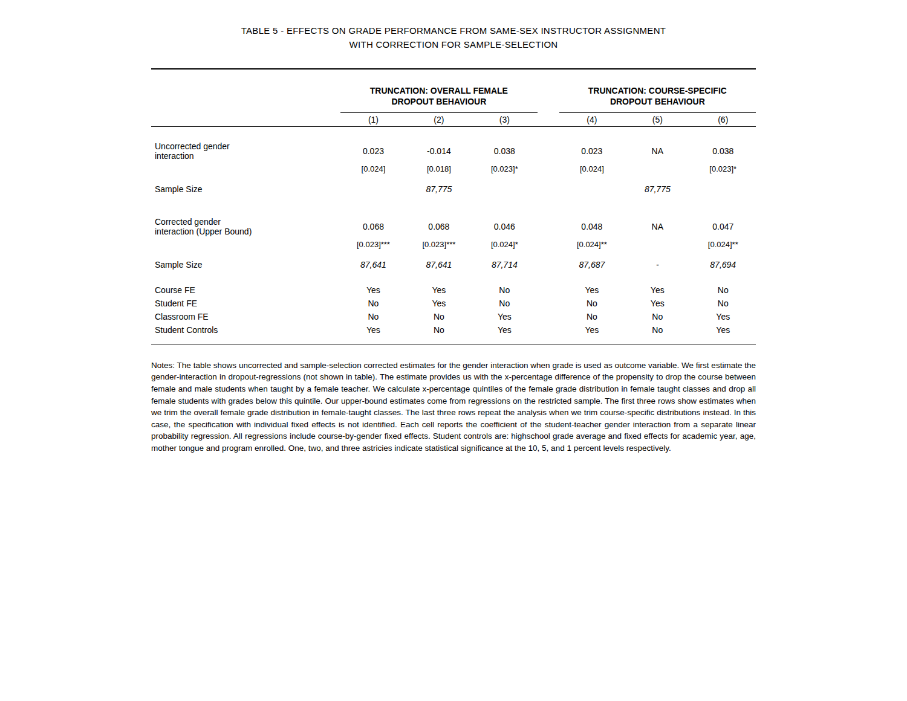TABLE 5 - EFFECTS ON GRADE PERFORMANCE FROM SAME-SEX INSTRUCTOR ASSIGNMENT
WITH CORRECTION FOR SAMPLE-SELECTION
| | TRUNCATION: OVERALL FEMALE DROPOUT BEHAVIOUR | | TRUNCATION: COURSE-SPECIFIC DROPOUT BEHAVIOUR |
| | (1) | (2) | (3) | | (4) | (5) | (6) |
| Uncorrected gender interaction | 0.023 | -0.014 | 0.038 | | 0.023 | NA | 0.038 |
| | [0.024] | [0.018] | [0.023]* | | [0.024] | | [0.023]* |
| Sample Size | 87,775 | | 87,775 |
| Corrected gender interaction (Upper Bound) | 0.068 | 0.068 | 0.046 | | 0.048 | NA | 0.047 |
| | [0.023]*** | [0.023]*** | [0.024]* | | [0.024]** | | [0.024]** |
| Sample Size | 87,641 | 87,641 | 87,714 | | 87,687 | - | 87,694 |
| Course FE | Yes | Yes | No | | Yes | Yes | No |
| Student FE | No | Yes | No | | No | Yes | No |
| Classroom FE | No | No | Yes | | No | No | Yes |
| Student Controls | Yes | No | Yes | | Yes | No | Yes |
Notes: The table shows uncorrected and sample-selection corrected estimates for the gender interaction when grade is used as outcome variable. We first estimate the gender-interaction in dropout-regressions (not shown in table). The estimate provides us with the x-percentage difference of the propensity to drop the course between female and male students when taught by a female teacher. We calculate x-percentage quintiles of the female grade distribution in female taught classes and drop all female students with grades below this quintile. Our upper-bound estimates come from regressions on the restricted sample. The first three rows show estimates when we trim the overall female grade distribution in female-taught classes. The last three rows repeat the analysis when we trim course-specific distributions instead. In this case, the specification with individual fixed effects is not identified. Each cell reports the coefficient of the student-teacher gender interaction from a separate linear probability regression. All regressions include course-by-gender fixed effects. Student controls are: highschool grade average and fixed effects for academic year, age, mother tongue and program enrolled. One, two, and three astricies indicate statistical significance at the 10, 5, and 1 percent levels respectively.